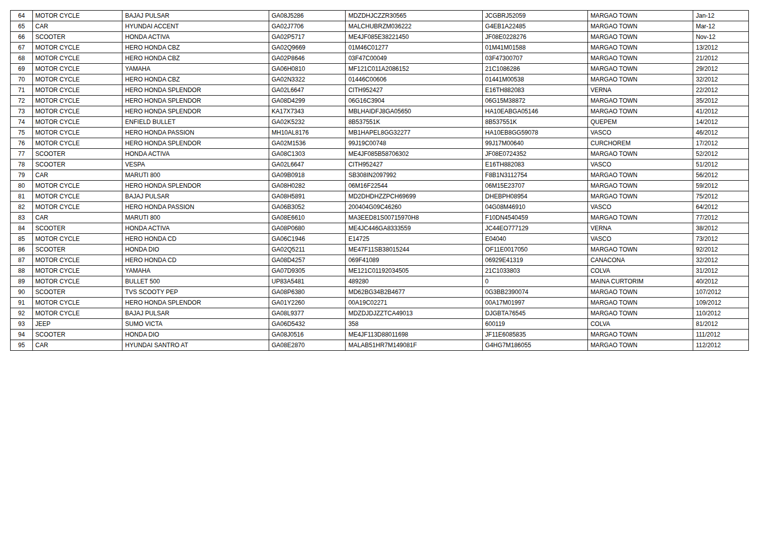| 64 | MOTOR CYCLE | BAJAJ PULSAR | GA08J5286 | MDZDHJCZZR30565 | JCGBRJ52059 | MARGAO TOWN | Jan-12 |
| 65 | CAR | HYUNDAI ACCENT | GA02J7706 | MALCHUBRZM036222 | G4EB1A22485 | MARGAO TOWN | Mar-12 |
| 66 | SCOOTER | HONDA ACTIVA | GA02P5717 | ME4JF085E38221450 | JF08E0228276 | MARGAO TOWN | Nov-12 |
| 67 | MOTOR CYCLE | HERO HONDA CBZ | GA02Q9669 | 01M46C01277 | 01M41M01588 | MARGAO TOWN | 13/2012 |
| 68 | MOTOR CYCLE | HERO HONDA CBZ | GA02P8646 | 03F47C00049 | 03F47300707 | MARGAO TOWN | 21/2012 |
| 69 | MOTOR CYCLE | YAMAHA | GA06H0810 | MF121C011A2086152 | 21C1086286 | MARGAO TOWN | 29/2012 |
| 70 | MOTOR CYCLE | HERO HONDA CBZ | GA02N3322 | 01446C00606 | 01441M00538 | MARGAO TOWN | 32/2012 |
| 71 | MOTOR CYCLE | HERO HONDA SPLENDOR | GA02L6647 | CITH952427 | E16TH882083 | VERNA | 22/2012 |
| 72 | MOTOR CYCLE | HERO HONDA SPLENDOR | GA08D4299 | 06G16C3904 | 06G15M38872 | MARGAO TOWN | 35/2012 |
| 73 | MOTOR CYCLE | HERO HONDA SPLENDOR | KA17X7343 | MBLHAIDFJ8GA05650 | HA10EABGA05146 | MARGAO TOWN | 41/2012 |
| 74 | MOTOR CYCLE | ENFIELD BULLET | GA02K5232 | 8B537551K | 8B537551K | QUEPEM | 14/2012 |
| 75 | MOTOR CYCLE | HERO HONDA PASSION | MH10AL8176 | MB1HAPEL8GG32277 | HA10EB8GG59078 | VASCO | 46/2012 |
| 76 | MOTOR CYCLE | HERO HONDA SPLENDOR | GA02M1536 | 99J19C00748 | 99J17M00640 | CURCHOREM | 17/2012 |
| 77 | SCOOTER | HONDA ACTIVA | GA08C1303 | ME4JF085B58706302 | JF08E0724352 | MARGAO TOWN | 52/2012 |
| 78 | SCOOTER | VESPA | GA02L6647 | CITH952427 | E16TH882083 | VASCO | 51/2012 |
| 79 | CAR | MARUTI 800 | GA09B0918 | SB308IN2097992 | F8B1N3112754 | MARGAO TOWN | 56/2012 |
| 80 | MOTOR CYCLE | HERO HONDA SPLENDOR | GA08H0282 | 06M16F22544 | 06M15E23707 | MARGAO TOWN | 59/2012 |
| 81 | MOTOR CYCLE | BAJAJ PULSAR | GA08H5891 | MD2DHDHZZPCH69699 | DHEBPH08954 | MARGAO TOWN | 75/2012 |
| 82 | MOTOR CYCLE | HERO HONDA PASSION | GA06B3052 | 200404G09C46260 | 04G08M46910 | VASCO | 64/2012 |
| 83 | CAR | MARUTI 800 | GA08E6610 | MA3EED81S00715970H8 | F10DN4540459 | MARGAO TOWN | 77/2012 |
| 84 | SCOOTER | HONDA ACTIVA | GA08P0680 | ME4JC446GA8333559 | JC44EO777129 | VERNA | 38/2012 |
| 85 | MOTOR CYCLE | HERO HONDA CD | GA06C1946 | E14725 | E04040 | VASCO | 73/2012 |
| 86 | SCOOTER | HONDA DIO | GA02Q5211 | ME47F11SB38015244 | OF11E0017050 | MARGAO TOWN | 92/2012 |
| 87 | MOTOR CYCLE | HERO HONDA CD | GA08D4257 | 069F41089 | 06929E41319 | CANACONA | 32/2012 |
| 88 | MOTOR CYCLE | YAMAHA | GA07D9305 | ME121C01192034505 | 21C1033803 | COLVA | 31/2012 |
| 89 | MOTOR CYCLE | BULLET 500 | UP83A5481 | 489280 | 0 | MAINA CURTORIM | 40/2012 |
| 90 | SCOOTER | TVS SCOOTY PEP | GA08P6380 | MD62BG34B2B4677 | 0G3BB2390074 | MARGAO TOWN | 107/2012 |
| 91 | MOTOR CYCLE | HERO HONDA SPLENDOR | GA01Y2260 | 00A19C02271 | 00A17M01997 | MARGAO TOWN | 109/2012 |
| 92 | MOTOR CYCLE | BAJAJ PULSAR | GA08L9377 | MDZDJDJZZTCA49013 | DJGBTA76545 | MARGAO TOWN | 110/2012 |
| 93 | JEEP | SUMO VICTA | GA06D5432 | 358 | 600119 | COLVA | 81/2012 |
| 94 | SCOOTER | HONDA DIO | GA08J0516 | ME4JF113D88011698 | JF11E6085835 | MARGAO TOWN | 111/2012 |
| 95 | CAR | HYUNDAI SANTRO AT | GA08E2870 | MALAB51HR7M149081F | G4HG7M186055 | MARGAO TOWN | 112/2012 |